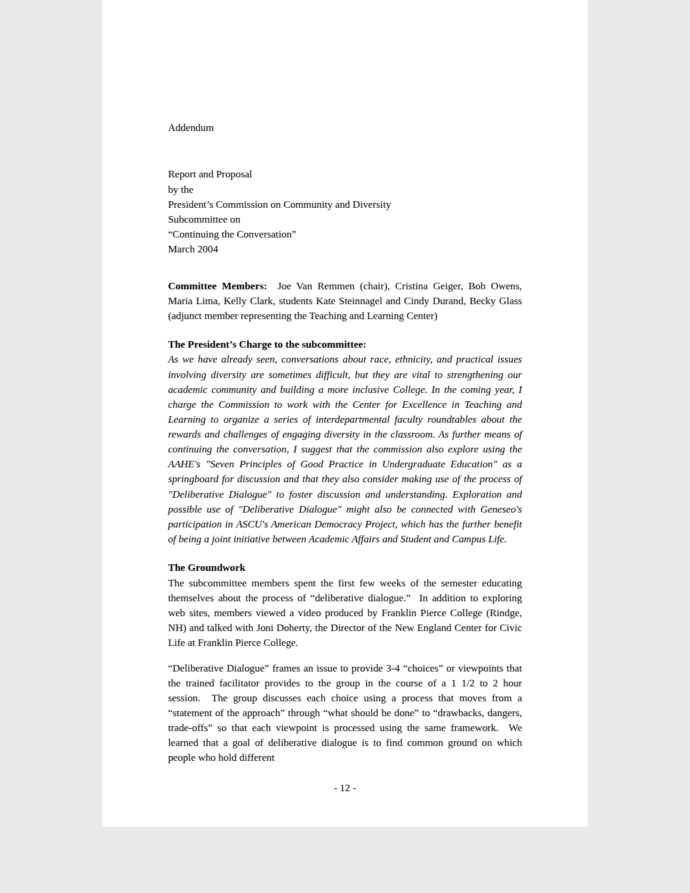Addendum
Report and Proposal
by the
President’s Commission on Community and Diversity
Subcommittee on
“Continuing the Conversation”
March 2004
Committee Members: Joe Van Remmen (chair), Cristina Geiger, Bob Owens, Maria Lima, Kelly Clark, students Kate Steinnagel and Cindy Durand, Becky Glass (adjunct member representing the Teaching and Learning Center)
The President’s Charge to the subcommittee:
As we have already seen, conversations about race, ethnicity, and practical issues involving diversity are sometimes difficult, but they are vital to strengthening our academic community and building a more inclusive College. In the coming year, I charge the Commission to work with the Center for Excellence in Teaching and Learning to organize a series of interdepartmental faculty roundtables about the rewards and challenges of engaging diversity in the classroom. As further means of continuing the conversation, I suggest that the commission also explore using the AAHE's "Seven Principles of Good Practice in Undergraduate Education" as a springboard for discussion and that they also consider making use of the process of "Deliberative Dialogue" to foster discussion and understanding. Exploration and possible use of "Deliberative Dialogue" might also be connected with Geneseo's participation in ASCU's American Democracy Project, which has the further benefit of being a joint initiative between Academic Affairs and Student and Campus Life.
The Groundwork
The subcommittee members spent the first few weeks of the semester educating themselves about the process of “deliberative dialogue.” In addition to exploring web sites, members viewed a video produced by Franklin Pierce College (Rindge, NH) and talked with Joni Doherty, the Director of the New England Center for Civic Life at Franklin Pierce College.
“Deliberative Dialogue” frames an issue to provide 3-4 “choices” or viewpoints that the trained facilitator provides to the group in the course of a 1 1/2 to 2 hour session. The group discusses each choice using a process that moves from a “statement of the approach” through “what should be done” to “drawbacks, dangers, trade-offs” so that each viewpoint is processed using the same framework. We learned that a goal of deliberative dialogue is to find common ground on which people who hold different
- 12 -